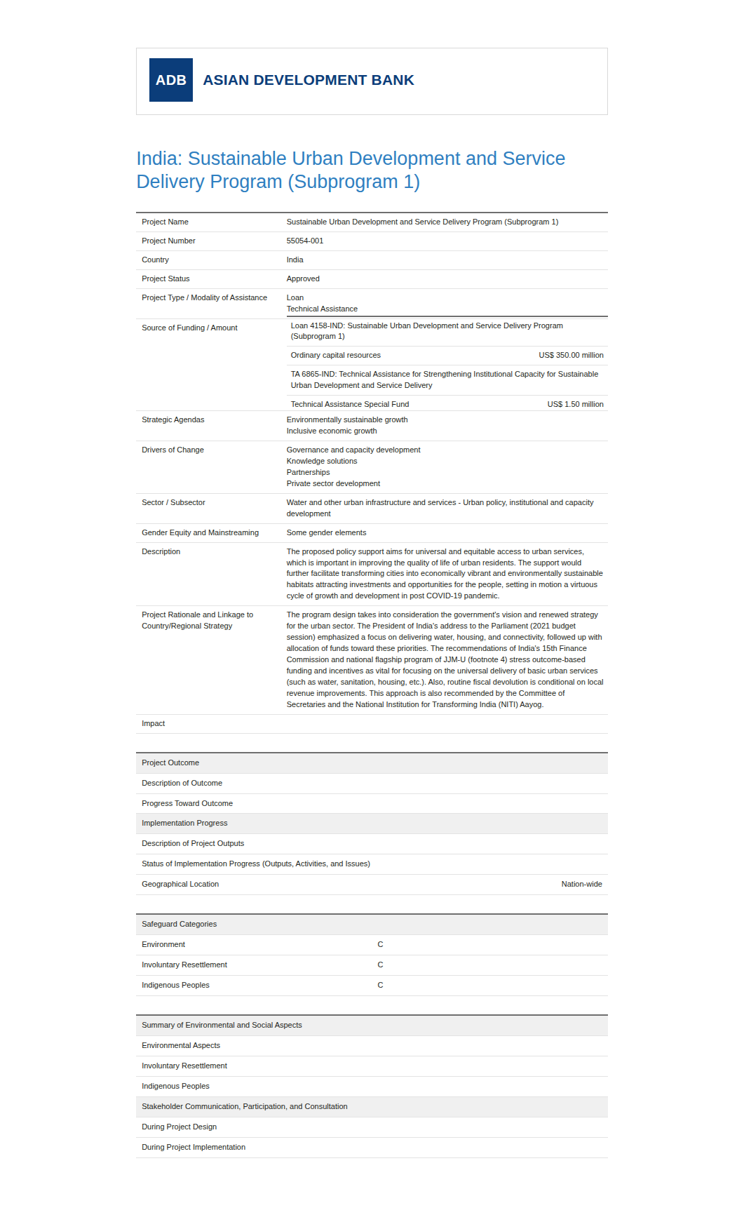ASIAN DEVELOPMENT BANK
India: Sustainable Urban Development and Service
Delivery Program (Subprogram 1)
| Project Name | Sustainable Urban Development and Service Delivery Program (Subprogram 1) |
| Project Number | 55054-001 |
| Country | India |
| Project Status | Approved |
| Project Type / Modality of Assistance | Loan Technical Assistance |
| Source of Funding / Amount | / Loan 4158-IND: Sustainable Urban Development and Service Delivery Program (Subprogram 1) / / Ordinary capital resources / US$ 350.00 million / / TA 6865-IND: Technical Assistance for Strengthening Institutional Capacity for Sustainable Urban Development and Service Delivery / / Technical Assistance Special Fund / US$ 1.50 million / |
| Strategic Agendas | Environmentally sustainable growth Inclusive economic growth |
| Drivers of Change | Governance and capacity development Knowledge solutions Partnerships Private sector development |
| Sector / Subsector | Water and other urban infrastructure and services - Urban policy, institutional and capacity development |
| Gender Equity and Mainstreaming | Some gender elements |
| Description | The proposed policy support aims for universal and equitable access to urban services, which is important in improving the quality of life of urban residents. The support would further facilitate transforming cities into economically vibrant and environmentally sustainable habitats attracting investments and opportunities for the people, setting in motion a virtuous cycle of growth and development in post COVID-19 pandemic. |
| Project Rationale and Linkage to Country/Regional Strategy | The program design takes into consideration the government's vision and renewed strategy for the urban sector. The President of India's address to the Parliament (2021 budget session) emphasized a focus on delivering water, housing, and connectivity, followed up with allocation of funds toward these priorities. The recommendations of India's 15th Finance Commission and national flagship program of JJM-U (footnote 4) stress outcome-based funding and incentives as vital for focusing on the universal delivery of basic urban services (such as water, sanitation, housing, etc.). Also, routine fiscal devolution is conditional on local revenue improvements. This approach is also recommended by the Committee of Secretaries and the National Institution for Transforming India (NITI) Aayog. |
| Impact | |
| Project Outcome |
| Description of Outcome |
| Progress Toward Outcome |
| Implementation Progress |
| Description of Project Outputs |
| Status of Implementation Progress (Outputs, Activities, and Issues) |
| Geographical Location | Nation-wide |
| Safeguard Categories |
| Environment | C |
| Involuntary Resettlement | C |
| Indigenous Peoples | C |
| Summary of Environmental and Social Aspects |
| Environmental Aspects |
| Involuntary Resettlement |
| Indigenous Peoples |
| Stakeholder Communication, Participation, and Consultation |
| During Project Design |
| During Project Implementation |